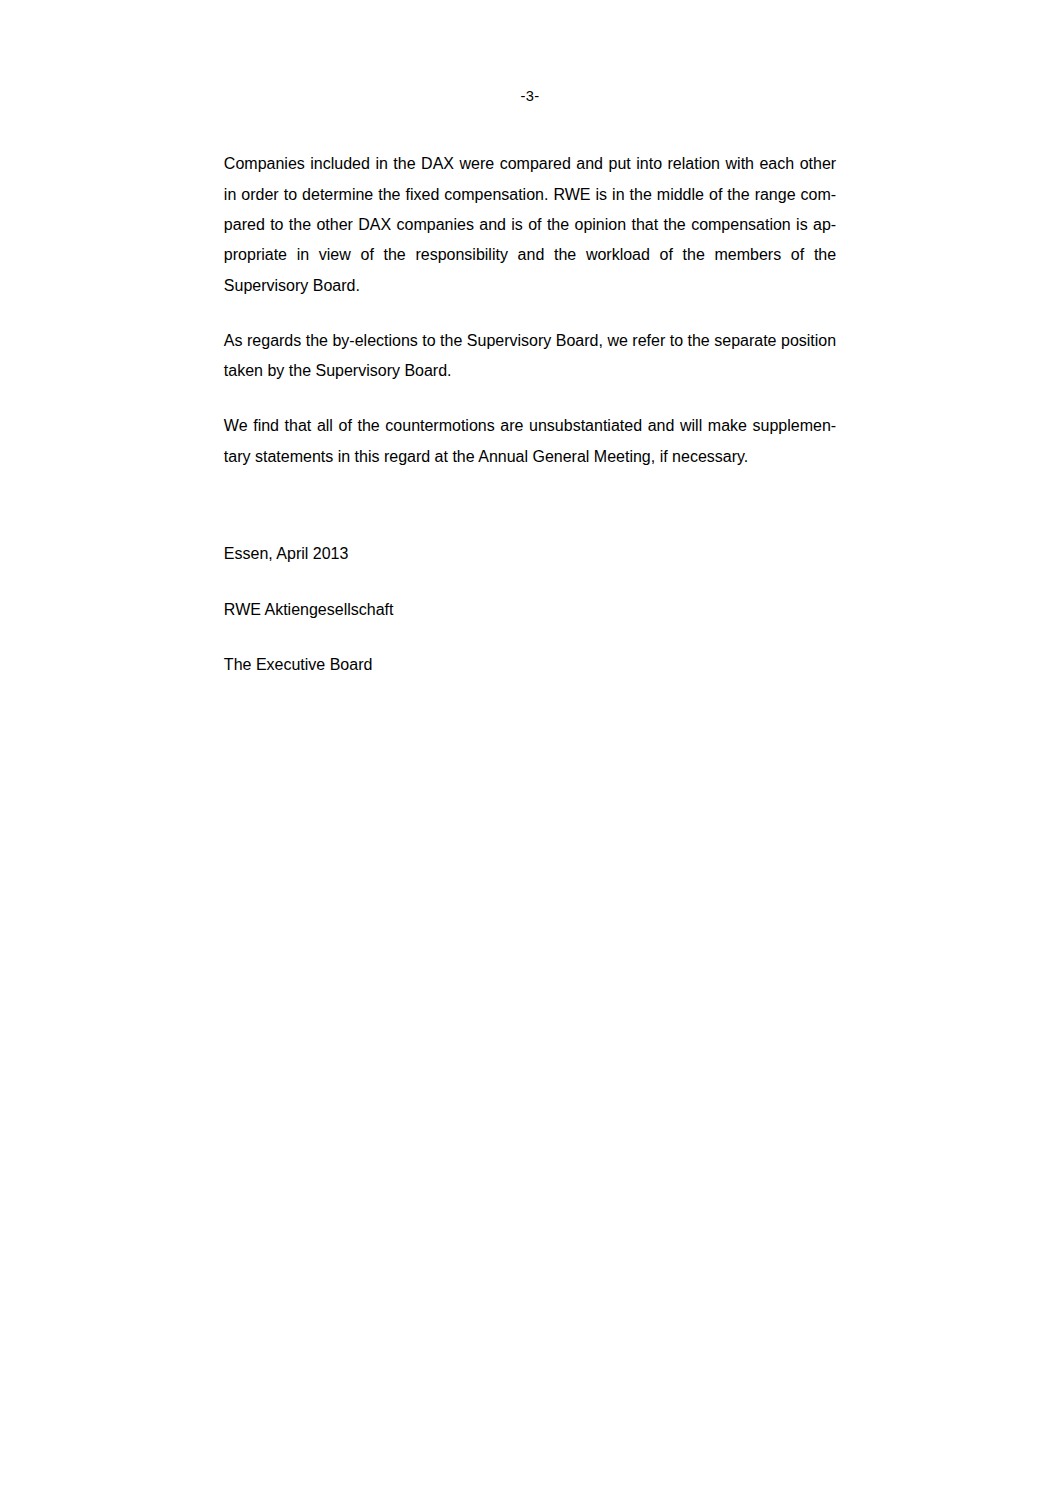-3-
Companies included in the DAX were compared and put into relation with each other in order to determine the fixed compensation. RWE is in the middle of the range compared to the other DAX companies and is of the opinion that the compensation is appropriate in view of the responsibility and the workload of the members of the Supervisory Board.
As regards the by-elections to the Supervisory Board, we refer to the separate position taken by the Supervisory Board.
We find that all of the countermotions are unsubstantiated and will make supplementary statements in this regard at the Annual General Meeting, if necessary.
Essen, April 2013
RWE Aktiengesellschaft
The Executive Board